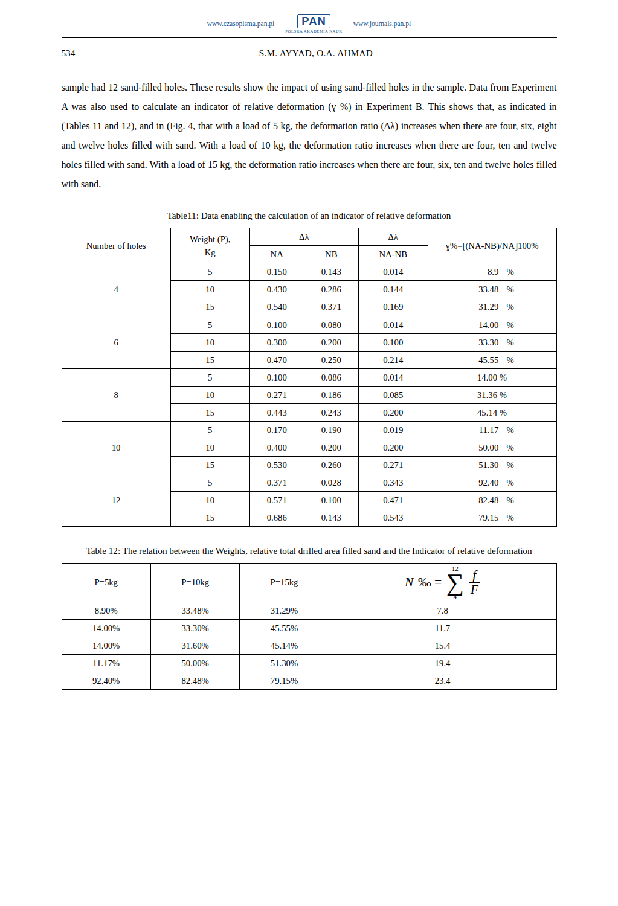www.czasopisma.pan.pl PAN POLSKA AKADEMIA NAUK www.journals.pan.pl
534 S.M. AYYAD, O.A. AHMAD
sample had 12 sand-filled holes. These results show the impact of using sand-filled holes in the sample. Data from Experiment A was also used to calculate an indicator of relative deformation (ɣ %) in Experiment B. This shows that, as indicated in (Tables 11 and 12), and in (Fig. 4, that with a load of 5 kg, the deformation ratio (Δλ) increases when there are four, six, eight and twelve holes filled with sand. With a load of 10 kg, the deformation ratio increases when there are four, ten and twelve holes filled with sand. With a load of 15 kg, the deformation ratio increases when there are four, six, ten and twelve holes filled with sand.
Table11: Data enabling the calculation of an indicator of relative deformation
| Number of holes | Weight (P), Kg | Δλ | Δλ | ɣ %=[(NA-NB)/NA]100% |
| --- | --- | --- | --- | --- |
| NA | NB | NA-NB |
| 4 | 5 | 0.150 | 0.143 | 0.014 | 8.9 % |
| 10 | 0.430 | 0.286 | 0.144 | 33.48 % |
| 15 | 0.540 | 0.371 | 0.169 | 31.29 % |
| 6 | 5 | 0.100 | 0.080 | 0.014 | 14.00 % |
| 10 | 0.300 | 0.200 | 0.100 | 33.30 % |
| 15 | 0.470 | 0.250 | 0.214 | 45.55 % |
| 8 | 5 | 0.100 | 0.086 | 0.014 | 14.00 % |
| 10 | 0.271 | 0.186 | 0.085 | 31.36 % |
| 15 | 0.443 | 0.243 | 0.200 | 45.14 % |
| 10 | 5 | 0.170 | 0.190 | 0.019 | 11.17 % |
| 10 | 0.400 | 0.200 | 0.200 | 50.00 % |
| 15 | 0.530 | 0.260 | 0.271 | 51.30 % |
| 12 | 5 | 0.371 | 0.028 | 0.343 | 92.40 % |
| 10 | 0.571 | 0.100 | 0.471 | 82.48 % |
| 15 | 0.686 | 0.143 | 0.543 | 79.15 % |
Table 12: The relation between the Weights, relative total drilled area filled sand and the Indicator of relative deformation
| P=5kg | P=10kg | P=15kg | N ‰ = 12 ∑ 4 f F |
| --- | --- | --- | --- |
| 8.90% | 33.48% | 31.29% | 7.8 |
| 14.00% | 33.30% | 45.55% | 11.7 |
| 14.00% | 31.60% | 45.14% | 15.4 |
| 11.17% | 50.00% | 51.30% | 19.4 |
| 92.40% | 82.48% | 79.15% | 23.4 |